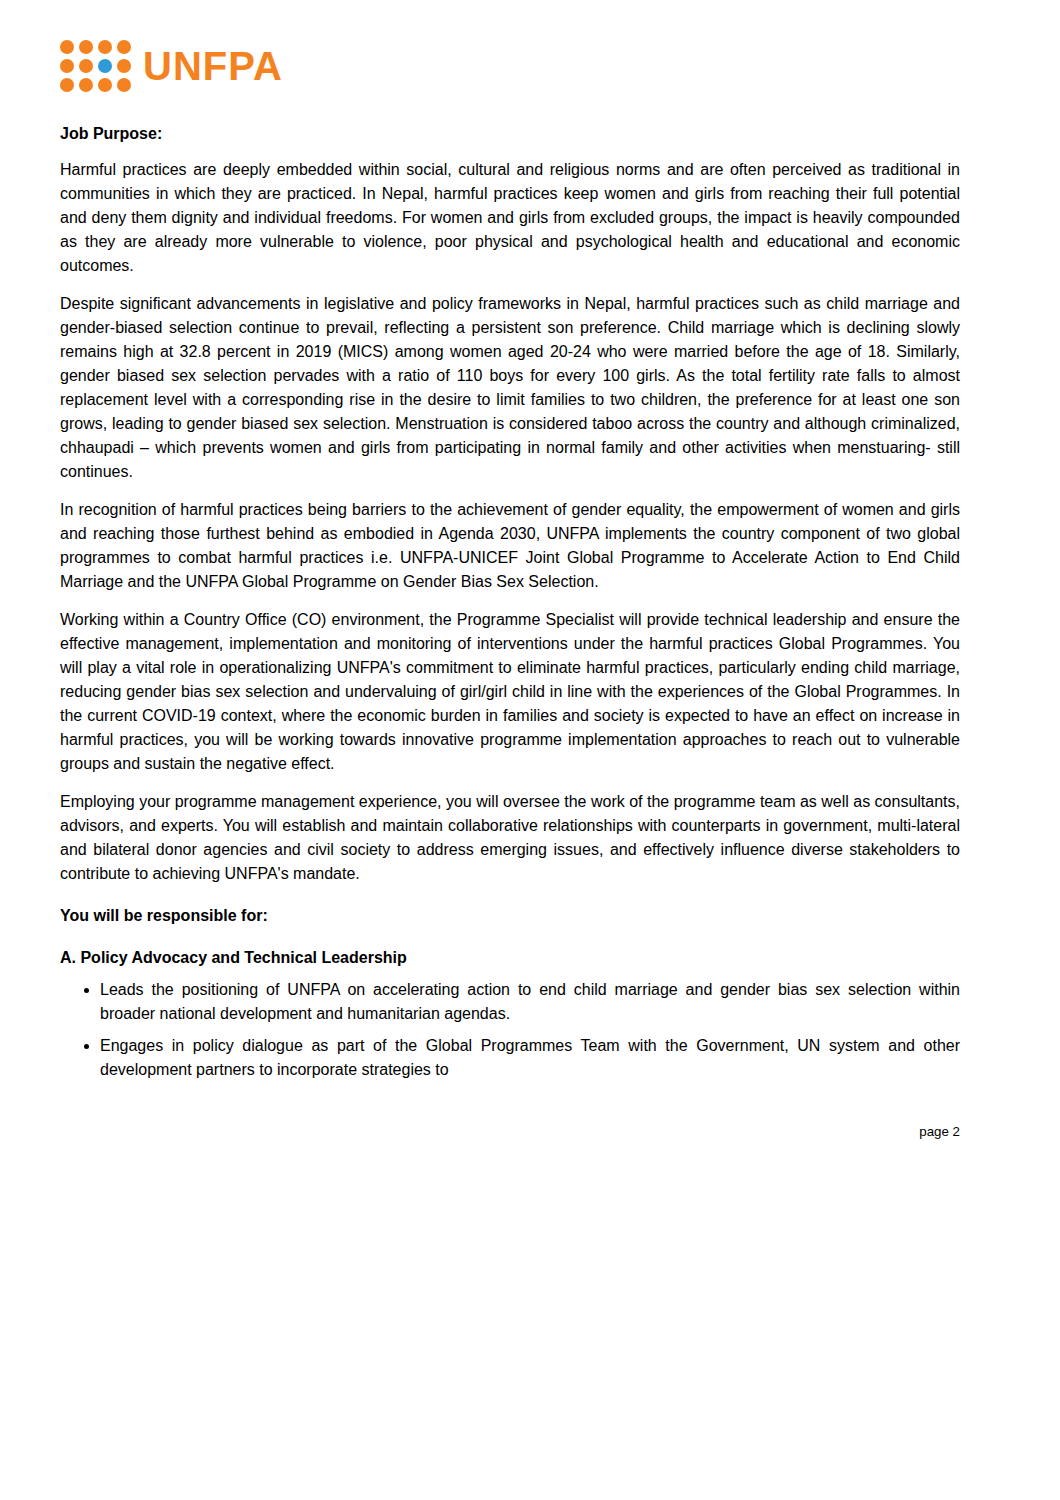UNFPA
Job Purpose:
Harmful practices are deeply embedded within social, cultural and religious norms and are often perceived as traditional in communities in which they are practiced. In Nepal, harmful practices keep women and girls from reaching their full potential and deny them dignity and individual freedoms. For women and girls from excluded groups, the impact is heavily compounded as they are already more vulnerable to violence, poor physical and psychological health and educational and economic outcomes.
Despite significant advancements in legislative and policy frameworks in Nepal, harmful practices such as child marriage and gender-biased selection continue to prevail, reflecting a persistent son preference. Child marriage which is declining slowly remains high at 32.8 percent in 2019 (MICS) among women aged 20-24 who were married before the age of 18. Similarly, gender biased sex selection pervades with a ratio of 110 boys for every 100 girls. As the total fertility rate falls to almost replacement level with a corresponding rise in the desire to limit families to two children, the preference for at least one son grows, leading to gender biased sex selection. Menstruation is considered taboo across the country and although criminalized, chhaupadi – which prevents women and girls from participating in normal family and other activities when menstuaring- still continues.
In recognition of harmful practices being barriers to the achievement of gender equality, the empowerment of women and girls and reaching those furthest behind as embodied in Agenda 2030, UNFPA implements the country component of two global programmes to combat harmful practices i.e. UNFPA-UNICEF Joint Global Programme to Accelerate Action to End Child Marriage and the UNFPA Global Programme on Gender Bias Sex Selection.
Working within a Country Office (CO) environment, the Programme Specialist will provide technical leadership and ensure the effective management, implementation and monitoring of interventions under the harmful practices Global Programmes. You will play a vital role in operationalizing UNFPA's commitment to eliminate harmful practices, particularly ending child marriage, reducing gender bias sex selection and undervaluing of girl/girl child in line with the experiences of the Global Programmes. In the current COVID-19 context, where the economic burden in families and society is expected to have an effect on increase in harmful practices, you will be working towards innovative programme implementation approaches to reach out to vulnerable groups and sustain the negative effect.
Employing your programme management experience, you will oversee the work of the programme team as well as consultants, advisors, and experts. You will establish and maintain collaborative relationships with counterparts in government, multi-lateral and bilateral donor agencies and civil society to address emerging issues, and effectively influence diverse stakeholders to contribute to achieving UNFPA's mandate.
You will be responsible for:
A. Policy Advocacy and Technical Leadership
Leads the positioning of UNFPA on accelerating action to end child marriage and gender bias sex selection within broader national development and humanitarian agendas.
Engages in policy dialogue as part of the Global Programmes Team with the Government, UN system and other development partners to incorporate strategies to
page 2